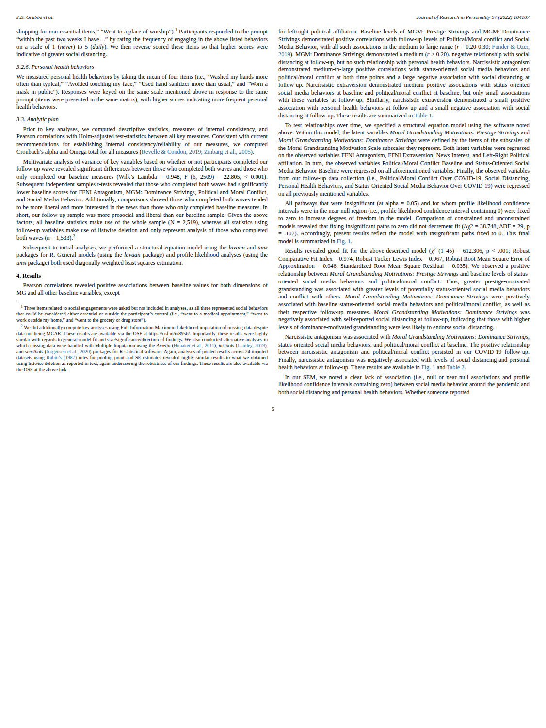J.B. Grubbs et al.
Journal of Research in Personality 97 (2022) 104187
shopping for non-essential items,” “Went to a place of worship”).1 Participants responded to the prompt “within the past two weeks I have…” by rating the frequency of engaging in the above listed behaviors on a scale of 1 (never) to 5 (daily). We then reverse scored these items so that higher scores were indicative of greater social distancing.
3.2.6. Personal health behaviors
We measured personal health behaviors by taking the mean of four items (i.e., “Washed my hands more often than typical,” “Avoided touching my face,” “Used hand sanitizer more than usual,” and “Worn a mask in public”). Responses were keyed on the same scale mentioned above in response to the same prompt (items were presented in the same matrix), with higher scores indicating more frequent personal health behaviors.
3.3. Analytic plan
Prior to key analyses, we computed descriptive statistics, measures of internal consistency, and Pearson correlations with Holm-adjusted test-statistics between all key measures. Consistent with current recommendations for establishing internal consistency/reliability of our measures, we computed Cronbach’s alpha and Omega total for all measures (Revelle & Condon, 2019; Zinbarg et al., 2005).
Multivariate analysis of variance of key variables based on whether or not participants completed our follow-up wave revealed significant differences between those who completed both waves and those who only completed our baseline measures (Wilk’s Lambda = 0.948, F (6, 2509) = 22.805, < 0.001). Subsequent independent samples t-tests revealed that those who completed both waves had significantly lower baseline scores for FFNI Antagonism, MGM: Dominance Strivings, Political and Moral Conflict, and Social Media Behavior. Additionally, comparisons showed those who completed both waves tended to be more liberal and more interested in the news than those who only completed baseline measures. In short, our follow-up sample was more prosocial and liberal than our baseline sample. Given the above factors, all baseline statistics make use of the whole sample (N = 2,519), whereas all statistics using follow-up variables make use of listwise deletion and only represent analysis of those who completed both waves (n = 1,533).2
Subsequent to initial analyses, we performed a structural equation model using the lavaan and umx packages for R. General models (using the lavaan package) and profile-likelihood analyses (using the umx package) both used diagonally weighted least squares estimation.
4. Results
Pearson correlations revealed positive associations between baseline values for both dimensions of MG and all other baseline variables, except
1 Three items related to social engagements were asked but not included in analyses, as all three represented social behaviors that could be considered either essential or outside the participant’s control (i.e., “went to a medical appointment,” “went to work outside my home,” and “went to the grocery or drug store”).
2 We did additionally compute key analyses using Full Information Maximum Likelihood imputation of missing data despite data not being MCAR. These results are available via the OSF at https://osf.io/m8956/. Importantly, these results were highly similar with regards to general model fit and size/significance/direction of findings. We also conducted alternative analyses in which missing data were handled with Multiple Imputation using the Amelia (Honaker et al., 2011), miTools (Lumley, 2019), and semTools (Jorgensen et al., 2020) packages for R statistical software. Again, analyses of pooled results across 24 imputed datasets using Rubin’s (1987) rules for pooling point and SE estimates revealed highly similar results to what we obtained using listwise deletion as reported in text, again underscoring the robustness of our findings. These results are also available via the OSF at the above link.
for left/right political affiliation. Baseline levels of MGM: Prestige Strivings and MGM: Dominance Strivings demonstrated positive correlations with follow-up levels of Political/Moral conflict and Social Media Behavior, with all such associations in the medium-to-large range (r = 0.20-0.30; Funder & Ozer, 2019). MGM: Dominance Strivings demonstrated a medium (r > 0.20). negative relationship with social distancing at follow-up, but no such relationship with personal health behaviors. Narcissistic antagonism demonstrated medium-to-large positive correlations with status-oriented social media behaviors and political/moral conflict at both time points and a large negative association with social distancing at follow-up. Narcissistic extraversion demonstrated medium positive associations with status oriented social media behaviors at baseline and political/moral conflict at baseline, but only small associations with these variables at follow-up. Similarly, narcissistic extraversion demonstrated a small positive association with personal health behaviors at follow-up and a small negative association with social distancing at follow-up. These results are summarized in Table 1.
To test relationships over time, we specified a structural equation model using the software noted above. Within this model, the latent variables Moral Grandstanding Motivations: Prestige Strivings and Moral Grandstanding Motivations: Dominance Strivings were defined by the items of the subscales of the Moral Grandstanding Motivation Scale subscales they represent. Both latent variables were regressed on the observed variables FFNI Antagonism, FFNI Extraversion, News Interest, and Left-Right Political affiliation. In turn, the observed variables Political/Moral Conflict Baseline and Status-Oriented Social Media Behavior Baseline were regressed on all aforementioned variables. Finally, the observed variables from our follow-up data collection (i.e., Political/Moral Conflict Over COVID-19, Social Distancing, Personal Health Behaviors, and Status-Oriented Social Media Behavior Over COVID-19) were regressed on all previously mentioned variables.
All pathways that were insignificant (at alpha = 0.05) and for whom profile likelihood confidence intervals were in the near-null region (i.e., profile likelihood confidence interval containing 0) were fixed to zero to increase degrees of freedom in the model. Comparison of constrained and unconstrained models revealed that fixing insignificant paths to zero did not decrement fit (Δχ2 = 38.748, ΔDF = 29, p = .107). Accordingly, present results reflect the model with insignificant paths fixed to 0. This final model is summarized in Fig. 1.
Results revealed good fit for the above-described model (χ2 (1 45) = 612.306, p < .001; Robust Comparative Fit Index = 0.974, Robust Tucker-Lewis Index = 0.967, Robust Root Mean Square Error of Approximation = 0.046; Standardized Root Mean Square Residual = 0.035). We observed a positive relationship between Moral Grandstanding Motivations: Prestige Strivings and baseline levels of status-oriented social media behaviors and political/moral conflict. Thus, greater prestige-motivated grandstanding was associated with greater levels of potentially status-oriented social media behaviors and conflict with others. Moral Grandstanding Motivations: Dominance Strivings were positively associated with baseline status-oriented social media behaviors and political/moral conflict, as well as their respective follow-up measures. Moral Grandstanding Motivations: Dominance Strivings was negatively associated with self-reported social distancing at follow-up, indicating that those with higher levels of dominance-motivated grandstanding were less likely to endorse social distancing.
Narcissistic antagonism was associated with Moral Grandstanding Motivations: Dominance Strivings, status-oriented social media behaviors, and political/moral conflict at baseline. The positive relationship between narcissistic antagonism and political/moral conflict persisted in our COVID-19 follow-up. Finally, narcissistic antagonism was negatively associated with levels of social distancing and personal health behaviors at follow-up. These results are available in Fig. 1 and Table 2.
In our SEM, we noted a clear lack of association (i.e., null or near null associations and profile likelihood confidence intervals containing zero) between social media behavior around the pandemic and both social distancing and personal health behaviors. Whether someone reported
5